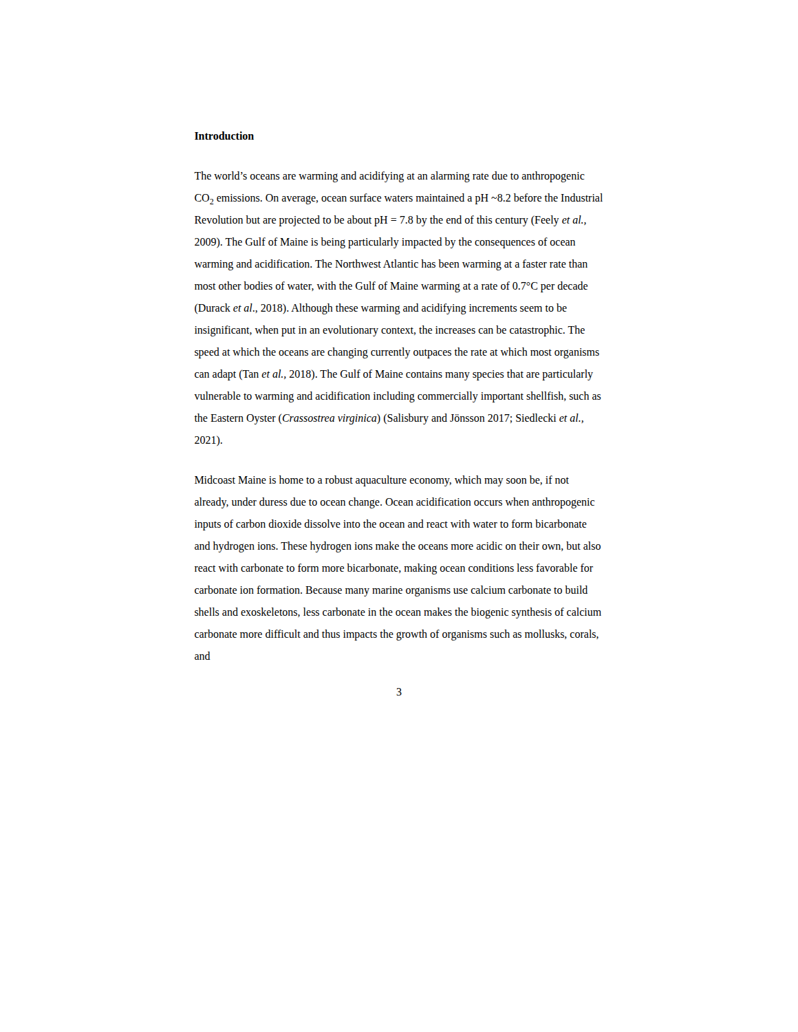Introduction
The world’s oceans are warming and acidifying at an alarming rate due to anthropogenic CO2 emissions. On average, ocean surface waters maintained a pH ~8.2 before the Industrial Revolution but are projected to be about pH = 7.8 by the end of this century (Feely et al., 2009). The Gulf of Maine is being particularly impacted by the consequences of ocean warming and acidification. The Northwest Atlantic has been warming at a faster rate than most other bodies of water, with the Gulf of Maine warming at a rate of 0.7°C per decade (Durack et al., 2018). Although these warming and acidifying increments seem to be insignificant, when put in an evolutionary context, the increases can be catastrophic. The speed at which the oceans are changing currently outpaces the rate at which most organisms can adapt (Tan et al., 2018). The Gulf of Maine contains many species that are particularly vulnerable to warming and acidification including commercially important shellfish, such as the Eastern Oyster (Crassostrea virginica) (Salisbury and Jönsson 2017; Siedlecki et al., 2021).
Midcoast Maine is home to a robust aquaculture economy, which may soon be, if not already, under duress due to ocean change. Ocean acidification occurs when anthropogenic inputs of carbon dioxide dissolve into the ocean and react with water to form bicarbonate and hydrogen ions. These hydrogen ions make the oceans more acidic on their own, but also react with carbonate to form more bicarbonate, making ocean conditions less favorable for carbonate ion formation. Because many marine organisms use calcium carbonate to build shells and exoskeletons, less carbonate in the ocean makes the biogenic synthesis of calcium carbonate more difficult and thus impacts the growth of organisms such as mollusks, corals, and
3